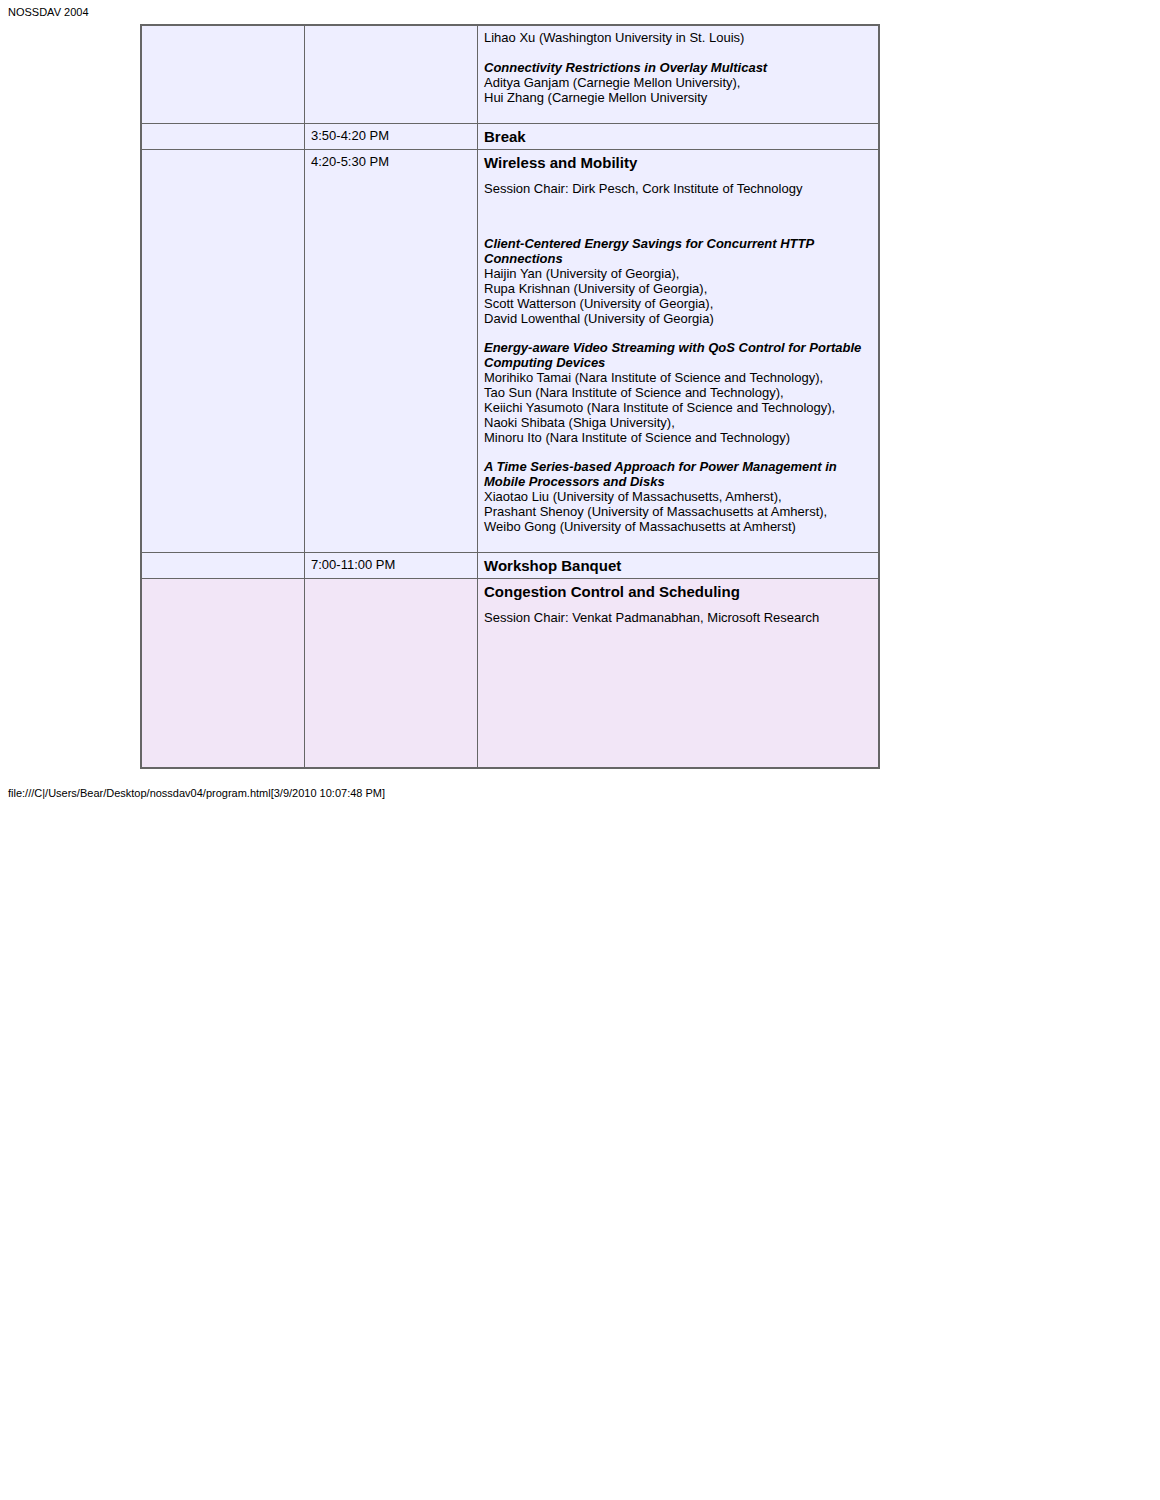NOSSDAV 2004
| | | Lihao Xu (Washington University in St. Louis) Connectivity Restrictions in Overlay Multicast Aditya Ganjam (Carnegie Mellon University), Hui Zhang (Carnegie Mellon University |
| | 3:50-4:20 PM | Break |
| | 4:20-5:30 PM | Wireless and Mobility Session Chair: Dirk Pesch, Cork Institute of Technology Client-Centered Energy Savings for Concurrent HTTP Connections Haijin Yan (University of Georgia), Rupa Krishnan (University of Georgia), Scott Watterson (University of Georgia), David Lowenthal (University of Georgia) Energy-aware Video Streaming with QoS Control for Portable Computing Devices Morihiko Tamai (Nara Institute of Science and Technology), Tao Sun (Nara Institute of Science and Technology), Keiichi Yasumoto (Nara Institute of Science and Technology), Naoki Shibata (Shiga University), Minoru Ito (Nara Institute of Science and Technology) A Time Series-based Approach for Power Management in Mobile Processors and Disks Xiaotao Liu (University of Massachusetts, Amherst), Prashant Shenoy (University of Massachusetts at Amherst), Weibo Gong (University of Massachusetts at Amherst) |
| | 7:00-11:00 PM | Workshop Banquet |
| | | Congestion Control and Scheduling Session Chair: Venkat Padmanabhan, Microsoft Research |
file:///C|/Users/Bear/Desktop/nossdav04/program.html[3/9/2010 10:07:48 PM]